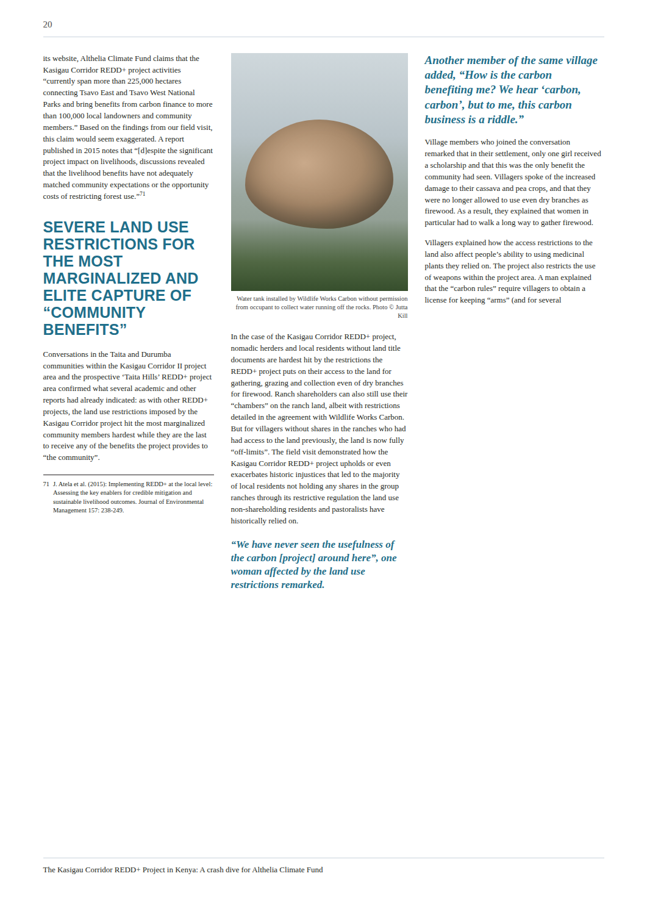20
its website, Althelia Climate Fund claims that the Kasigau Corridor REDD+ project activities “currently span more than 225,000 hectares connecting Tsavo East and Tsavo West National Parks and bring benefits from carbon finance to more than 100,000 local landowners and community members.” Based on the findings from our field visit, this claim would seem exaggerated. A report published in 2015 notes that “[d]espite the significant project impact on livelihoods, discussions revealed that the livelihood benefits have not adequately matched community expectations or the opportunity costs of restricting forest use.”71
Severe land use restrictions for the most marginalized and elite capture of “community benefits”
Conversations in the Taita and Durumba communities within the Kasigau Corridor II project area and the prospective ‘Taita Hills’ REDD+ project area confirmed what several academic and other reports had already indicated: as with other REDD+ projects, the land use restrictions imposed by the Kasigau Corridor project hit the most marginalized community members hardest while they are the last to receive any of the benefits the project provides to “the community”.
71 J. Atela et al. (2015): Implementing REDD+ at the local level: Assessing the key enablers for credible mitigation and sustainable livelihood outcomes. Journal of Environmental Management 157: 238-249.
Water tank installed by Wildlife Works Carbon without permission from occupant to collect water running off the rocks. Photo © Jutta Kill
In the case of the Kasigau Corridor REDD+ project, nomadic herders and local residents without land title documents are hardest hit by the restrictions the REDD+ project puts on their access to the land for gathering, grazing and collection even of dry branches for firewood. Ranch shareholders can also still use their “chambers” on the ranch land, albeit with restrictions detailed in the agreement with Wildlife Works Carbon. But for villagers without shares in the ranches who had had access to the land previously, the land is now fully “off-limits”. The field visit demonstrated how the Kasigau Corridor REDD+ project upholds or even exacerbates historic injustices that led to the majority of local residents not holding any shares in the group ranches through its restrictive regulation the land use non-shareholding residents and pastoralists have historically relied on.
“We have never seen the usefulness of the carbon [project] around here”, one woman affected by the land use restrictions remarked.
Another member of the same village added, “How is the carbon benefiting me? We hear ‘carbon, carbon’, but to me, this carbon business is a riddle.”
Village members who joined the conversation remarked that in their settlement, only one girl received a scholarship and that this was the only benefit the community had seen. Villagers spoke of the increased damage to their cassava and pea crops, and that they were no longer allowed to use even dry branches as firewood. As a result, they explained that women in particular had to walk a long way to gather firewood.
Villagers explained how the access restrictions to the land also affect people’s ability to using medicinal plants they relied on. The project also restricts the use of weapons within the project area. A man explained that the “carbon rules” require villagers to obtain a license for keeping “arms” (and for several
The Kasigau Corridor REDD+ Project in Kenya: A crash dive for Althelia Climate Fund